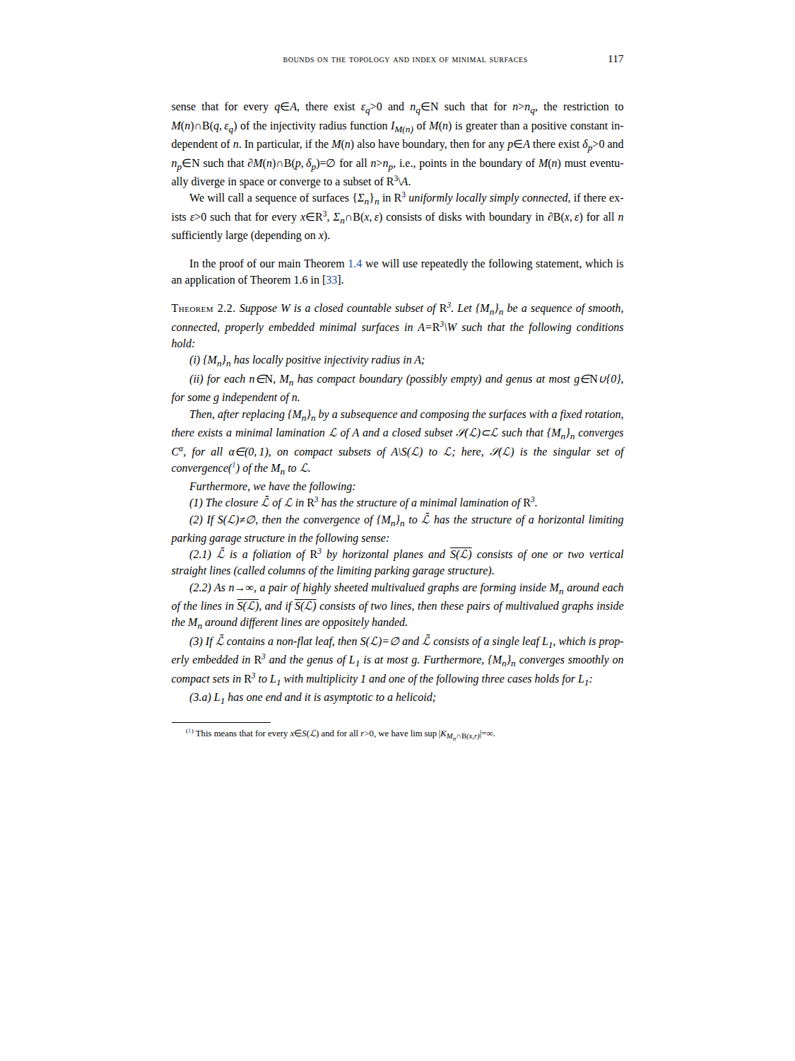bounds on the topology and index of minimal surfaces 117
sense that for every q∈A, there exist εq>0 and nq∈N such that for n>nq, the restriction to M(n)∩B(q, εq) of the injectivity radius function IM(n) of M(n) is greater than a positive constant independent of n. In particular, if the M(n) also have boundary, then for any p∈A there exist δp>0 and np∈N such that ∂M(n)∩B(p, δp)=∅ for all n>np, i.e., points in the boundary of M(n) must eventually diverge in space or converge to a subset of R3\A.
We will call a sequence of surfaces {Σn}n in R3 uniformly locally simply connected, if there exists ε>0 such that for every x∈R3, Σn∩B(x, ε) consists of disks with boundary in ∂B(x, ε) for all n sufficiently large (depending on x).
In the proof of our main Theorem 1.4 we will use repeatedly the following statement, which is an application of Theorem 1.6 in [33].
Theorem 2.2. Suppose W is a closed countable subset of R3. Let {Mn}n be a sequence of smooth, connected, properly embedded minimal surfaces in A=R3\W such that the following conditions hold:
(i) {Mn}n has locally positive injectivity radius in A;
(ii) for each n∈N, Mn has compact boundary (possibly empty) and genus at most g∈N∪{0}, for some g independent of n.
Then, after replacing {Mn}n by a subsequence and composing the surfaces with a fixed rotation, there exists a minimal lamination ℒ of A and a closed subset 𝒮(ℒ)⊂ℒ such that {Mn}n converges Cα, for all α∈(0, 1), on compact subsets of A\S(ℒ) to ℒ; here, 𝒮(ℒ) is the singular set of convergence(1) of the Mn to ℒ.
Furthermore, we have the following:
(1) The closure ℒ̄ of ℒ in R3 has the structure of a minimal lamination of R3.
(2) If S(ℒ)≠∅, then the convergence of {Mn}n to ℒ̄ has the structure of a horizontal limiting parking garage structure in the following sense:
(2.1) ℒ̄ is a foliation of R3 by horizontal planes and S(ℒ) consists of one or two vertical straight lines (called columns of the limiting parking garage structure).
(2.2) As n→∞, a pair of highly sheeted multivalued graphs are forming inside Mn around each of the lines in S(ℒ), and if S(ℒ) consists of two lines, then these pairs of multivalued graphs inside the Mn around different lines are oppositely handed.
(3) If ℒ̄ contains a non-flat leaf, then S(ℒ)=∅ and ℒ̄ consists of a single leaf L1, which is properly embedded in R3 and the genus of L1 is at most g. Furthermore, {Mn}n converges smoothly on compact sets in R3 to L1 with multiplicity 1 and one of the following three cases holds for L1:
(3.a) L1 has one end and it is asymptotic to a helicoid;
(1) This means that for every x∈S(ℒ) and for all r>0, we have lim sup |KMn∩B(x,r)|=∞.